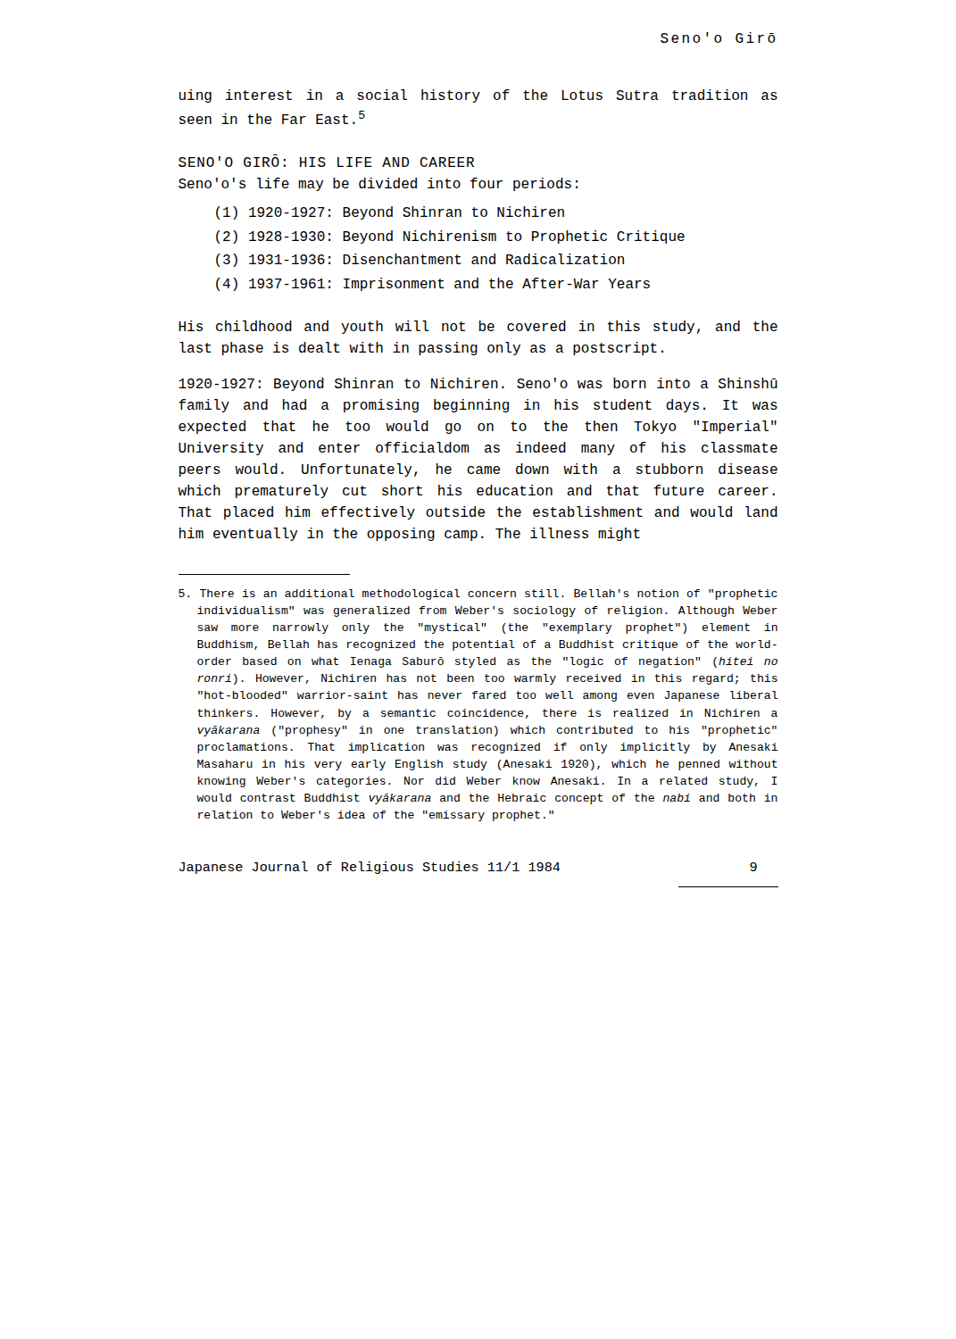Seno'o Girō
uing interest in a social history of the Lotus Sutra tradition as seen in the Far East.5
SENO'O GIRŌ: HIS LIFE AND CAREER
Seno'o's life may be divided into four periods:
(1) 1920-1927: Beyond Shinran to Nichiren
(2) 1928-1930: Beyond Nichirenism to Prophetic Critique
(3) 1931-1936: Disenchantment and Radicalization
(4) 1937-1961: Imprisonment and the After-War Years
His childhood and youth will not be covered in this study, and the last phase is dealt with in passing only as a postscript.
1920-1927: Beyond Shinran to Nichiren. Seno'o was born into a Shinshū family and had a promising beginning in his student days. It was expected that he too would go on to the then Tokyo "Imperial" University and enter officialdom as indeed many of his classmate peers would. Unfortunately, he came down with a stubborn disease which prematurely cut short his education and that future career. That placed him effectively outside the establishment and would land him eventually in the opposing camp. The illness might
5. There is an additional methodological concern still. Bellah's notion of "prophetic individualism" was generalized from Weber's sociology of religion. Although Weber saw more narrowly only the "mystical" (the "exemplary prophet") element in Buddhism, Bellah has recognized the potential of a Buddhist critique of the world-order based on what Ienaga Saburō styled as the "logic of negation" (hitei no ronri). However, Nichiren has not been too warmly received in this regard; this "hot-blooded" warrior-saint has never fared too well among even Japanese liberal thinkers. However, by a semantic coincidence, there is realized in Nichiren a vyākarana ("prophesy" in one translation) which contributed to his "prophetic" proclamations. That implication was recognized if only implicitly by Anesaki Masaharu in his very early English study (Anesaki 1920), which he penned without knowing Weber's categories. Nor did Weber know Anesaki. In a related study, I would contrast Buddhist vyākarana and the Hebraic concept of the nabi and both in relation to Weber's idea of the "emissary prophet."
Japanese Journal of Religious Studies 11/1 1984 9